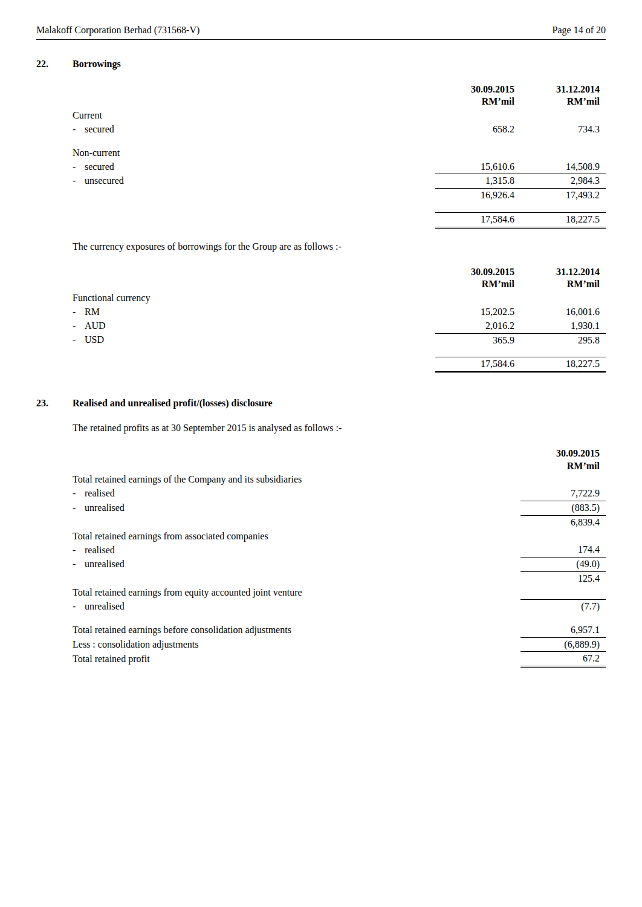Malakoff Corporation Berhad (731568-V) Page 14 of 20
22. Borrowings
| | 30.09.2015 RM’mil | 31.12.2014 RM’mil |
| Current | | |
| - secured | 658.2 | 734.3 |
| Non-current | | |
| - secured | 15,610.6 | 14,508.9 |
| - unsecured | 1,315.8 | 2,984.3 |
| | 16,926.4 | 17,493.2 |
| | 17,584.6 | 18,227.5 |
The currency exposures of borrowings for the Group are as follows :-
| | 30.09.2015 RM’mil | 31.12.2014 RM’mil |
| Functional currency | | |
| - RM | 15,202.5 | 16,001.6 |
| - AUD | 2,016.2 | 1,930.1 |
| - USD | 365.9 | 295.8 |
| | 17,584.6 | 18,227.5 |
23. Realised and unrealised profit/(losses) disclosure
The retained profits as at 30 September 2015 is analysed as follows :-
| | 30.09.2015 RM’mil |
| Total retained earnings of the Company and its subsidiaries | |
| - realised | 7,722.9 |
| - unrealised | (883.5) |
| | 6,839.4 |
| Total retained earnings from associated companies | |
| - realised | 174.4 |
| - unrealised | (49.0) |
| | 125.4 |
| Total retained earnings from equity accounted joint venture | |
| - unrealised | (7.7) |
| Total retained earnings before consolidation adjustments | 6,957.1 |
| Less : consolidation adjustments | (6,889.9) |
| Total retained profit | 67.2 |